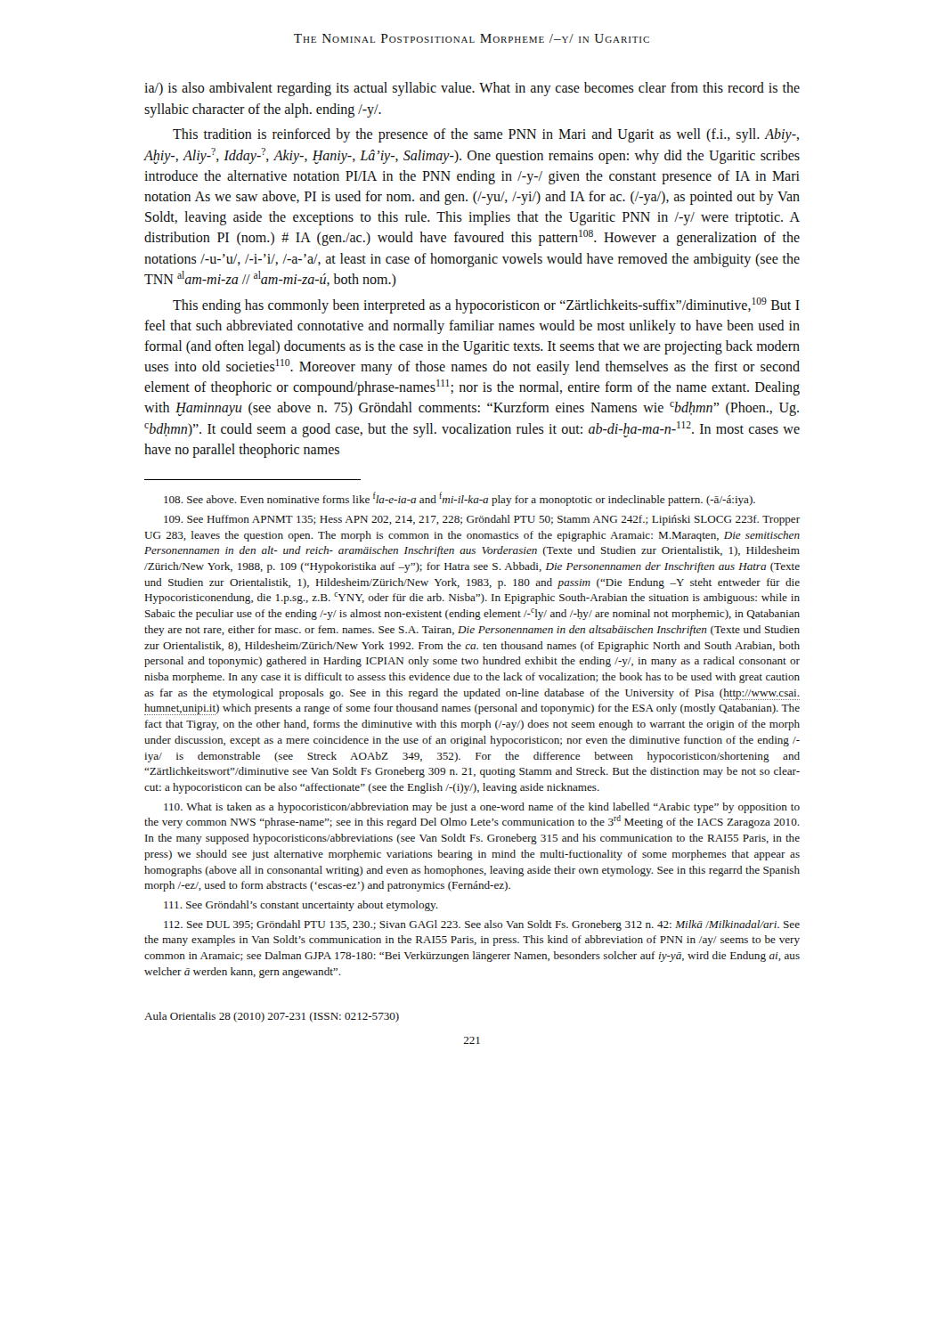The Nominal Postpositional Morpheme /–y/ in Ugaritic
ia/) is also ambivalent regarding its actual syllabic value. What in any case becomes clear from this record is the syllabic character of the alph. ending /-y/.
This tradition is reinforced by the presence of the same PNN in Mari and Ugarit as well (f.i., syll. Abiy-, Aḫiy-, Aliy-?, Idday-?, Akiy-, Ḫaniy-, Lâ’iy-, Salimay-). One question remains open: why did the Ugaritic scribes introduce the alternative notation PI/IA in the PNN ending in /-y-/ given the constant presence of IA in Mari notation As we saw above, PI is used for nom. and gen. (/-yu/, /-yi/) and IA for ac. (/-ya/), as pointed out by Van Soldt, leaving aside the exceptions to this rule. This implies that the Ugaritic PNN in /-y/ were triptotic. A distribution PI (nom.) # IA (gen./ac.) would have favoured this pattern108. However a generalization of the notations /-u-’u/, /-i-’i/, /-a-’a/, at least in case of homorganic vowels would have removed the ambiguity (see the TNN al am-mi-za // al am-mi-za-ú, both nom.)
This ending has commonly been interpreted as a hypocoristicon or “Zärtlichkeits-suffix”/diminutive,109 But I feel that such abbreviated connotative and normally familiar names would be most unlikely to have been used in formal (and often legal) documents as is the case in the Ugaritic texts. It seems that we are projecting back modern uses into old societies110. Moreover many of those names do not easily lend themselves as the first or second element of theophoric or compound/phrase-names111; nor is the normal, entire form of the name extant. Dealing with Ḫaminnayu (see above n. 75) Gröndahl comments: “Kurzform eines Namens wie cbdḥmn” (Phoen., Ug. cbdḥmn)”. It could seem a good case, but the syll. vocalization rules it out: ab-di-ḫa-ma-n-112. In most cases we have no parallel theophoric names
108. See above. Even nominative forms like fla-e-ia-a and fmi-il-ka-a play for a monoptotic or indeclinable pattern. (-ā/-á:iya).
109. See Huffmon APNMT 135; Hess APN 202, 214, 217, 228; Gröndahl PTU 50; Stamm ANG 242f.; Lipiński SLOCG 223f. Tropper UG 283, leaves the question open. The morph is common in the onomastics of the epigraphic Aramaic: M.Maraqten, Die semitischen Personennamen in den alt- und reich- aramäischen Inschriften aus Vorderasien (Texte und Studien zur Orientalistik, 1), Hildesheim /Zürich/New York, 1988, p. 109 (“Hypokoristika auf –y”); for Hatra see S. Abbadi, Die Personennamen der Inschriften aus Hatra (Texte und Studien zur Orientalistik, 1), Hildesheim/Zürich/New York, 1983, p. 180 and passim (“Die Endung –Y steht entweder für die Hypocoristiconendung, die 1.p.sg., z.B. cYNY, oder für die arb. Nisba”). In Epigraphic South-Arabian the situation is ambiguous: while in Sabaic the peculiar use of the ending /-y/ is almost non-existent (ending element /-cly/ and /-ḥy/ are nominal not morphemic), in Qatabanian they are not rare, either for masc. or fem. names. See S.A. Tairan, Die Personennamen in den altsabäischen Inschriften (Texte und Studien zur Orientalistik, 8), Hildesheim/Zürich/New York 1992. From the ca. ten thousand names (of Epigraphic North and South Arabian, both personal and toponymic) gathered in Harding ICPIAN only some two hundred exhibit the ending /-y/, in many as a radical consonant or nisba morpheme. In any case it is difficult to assess this evidence due to the lack of vocalization; the book has to be used with great caution as far as the etymological proposals go. See in this regard the updated on-line database of the University of Pisa (http://www.csai. humnet,unipi.it) which presents a range of some four thousand names (personal and toponymic) for the ESA only (mostly Qatabanian). The fact that Tigray, on the other hand, forms the diminutive with this morph (/-ay/) does not seem enough to warrant the origin of the morph under discussion, except as a mere coincidence in the use of an original hypocoristicon; nor even the diminutive function of the ending /-iya/ is demonstrable (see Streck AOAbZ 349, 352). For the difference between hypocoristicon/shortening and “Zärtlichkeitswort”/diminutive see Van Soldt Fs Groneberg 309 n. 21, quoting Stamm and Streck. But the distinction may be not so clear-cut: a hypocoristicon can be also “affectionate” (see the English /-(i)y/), leaving aside nicknames.
110. What is taken as a hypocoristicon/abbreviation may be just a one-word name of the kind labelled “Arabic type” by opposition to the very common NWS “phrase-name”; see in this regard Del Olmo Lete’s communication to the 3rd Meeting of the IACS Zaragoza 2010. In the many supposed hypocoristicons/abbreviations (see Van Soldt Fs. Groneberg 315 and his communication to the RAI55 Paris, in the press) we should see just alternative morphemic variations bearing in mind the multi-fuctionality of some morphemes that appear as homographs (above all in consonantal writing) and even as homophones, leaving aside their own etymology. See in this regarrd the Spanish morph /-ez/, used to form abstracts (‘escas-ez’) and patronymics (Fernánd-ez).
111. See Gröndahl’s constant uncertainty about etymology.
112. See DUL 395; Gröndahl PTU 135, 230.; Sivan GAGl 223. See also Van Soldt Fs. Groneberg 312 n. 42: Milkā /Milkinadal/ari. See the many examples in Van Soldt’s communication in the RAI55 Paris, in press. This kind of abbreviation of PNN in /ay/ seems to be very common in Aramaic; see Dalman GJPA 178-180: “Bei Verkürzungen längerer Namen, besonders solcher auf iy-yā, wird die Endung ai, aus welcher ā werden kann, gern angewandt”.
Aula Orientalis 28 (2010) 207-231 (ISSN: 0212-5730)
221